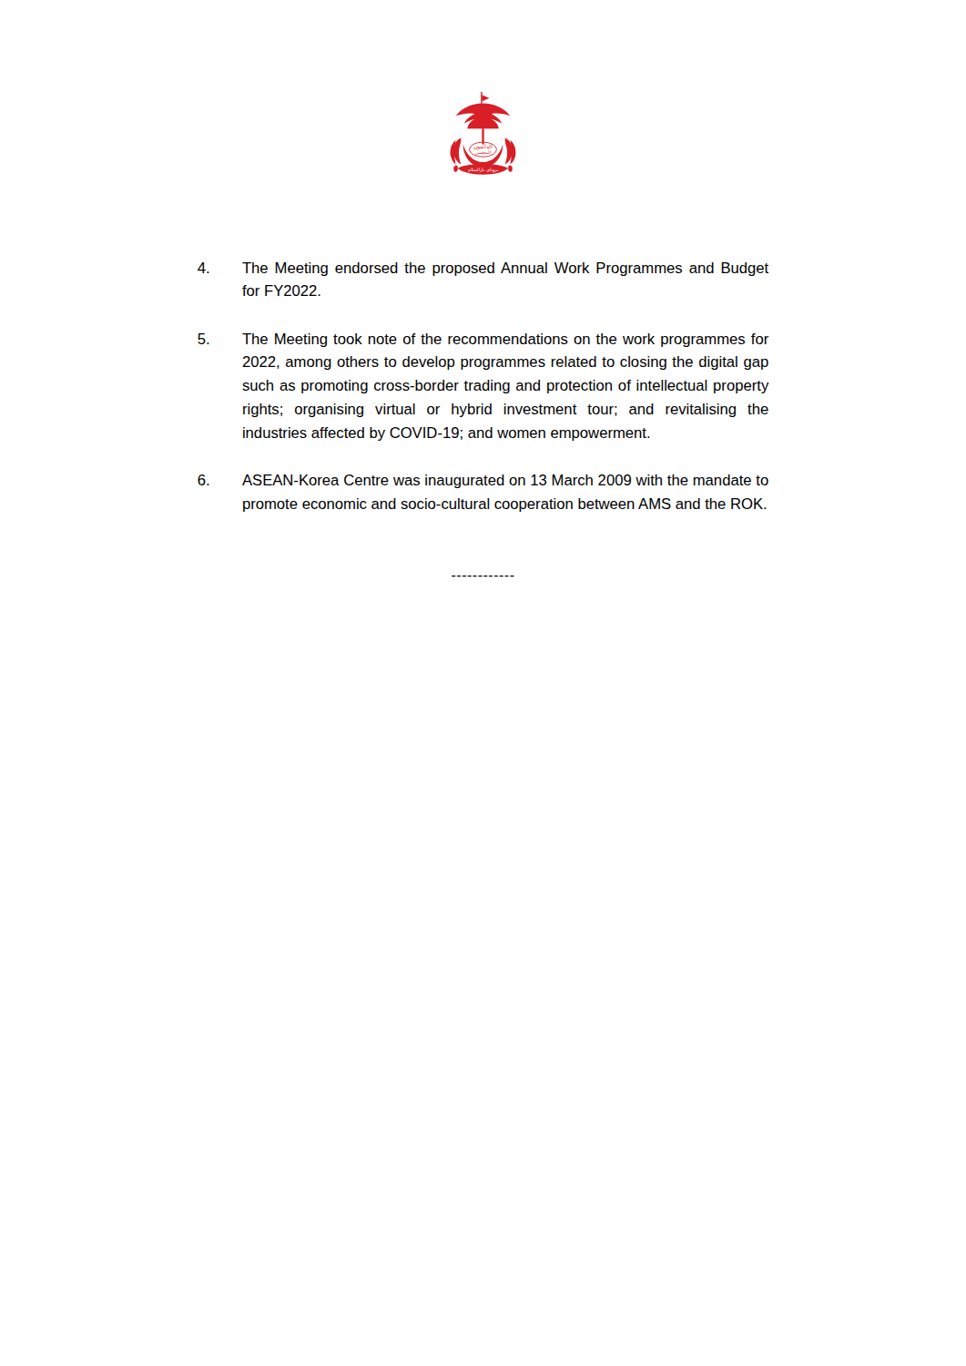الدائمون المحسن بروناي دارالسلام
4.
The Meeting endorsed the proposed Annual Work Programmes and Budget for FY2022.
5.
The Meeting took note of the recommendations on the work programmes for 2022, among others to develop programmes related to closing the digital gap such as promoting cross-border trading and protection of intellectual property rights; organising virtual or hybrid investment tour; and revitalising the industries affected by COVID-19; and women empowerment.
6.
ASEAN-Korea Centre was inaugurated on 13 March 2009 with the mandate to promote economic and socio-cultural cooperation between AMS and the ROK.
------------